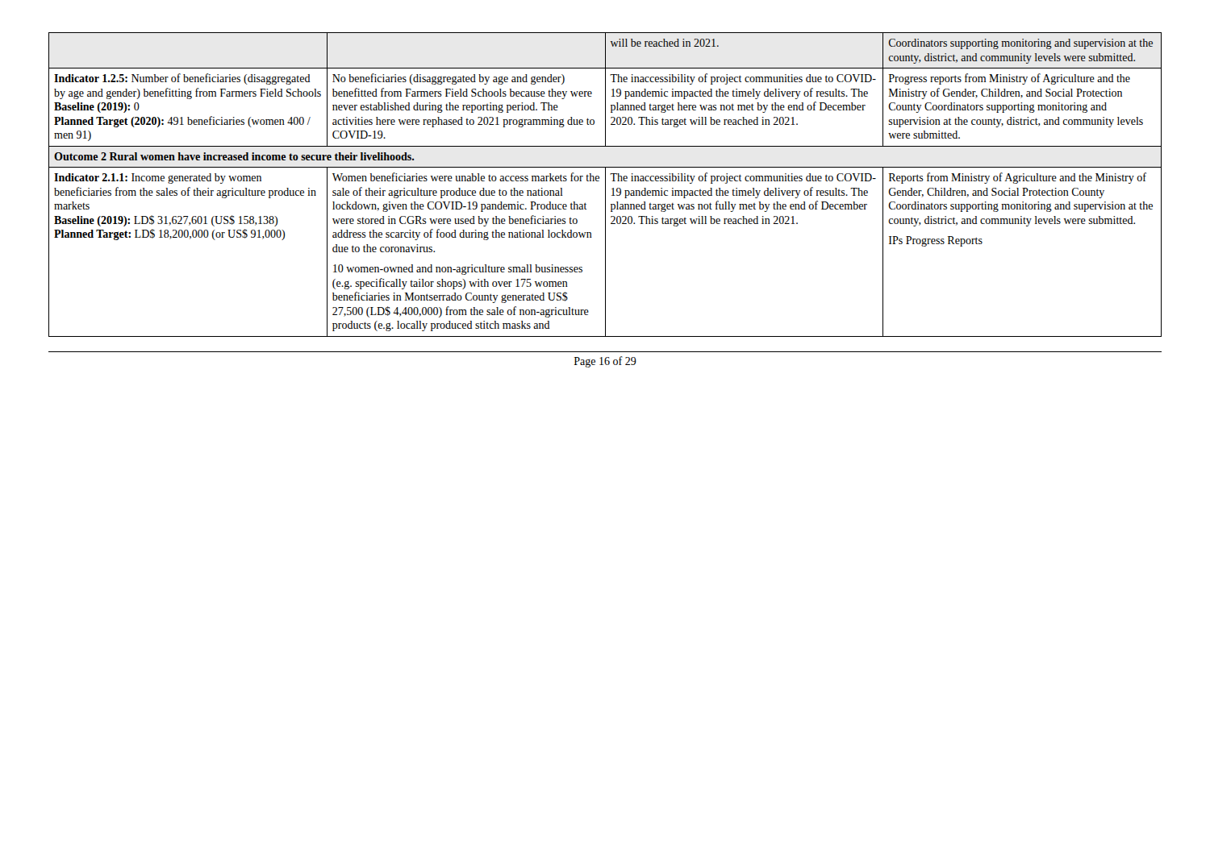| | | will be reached in 2021. | Coordinators supporting monitoring and supervision at the county, district, and community levels were submitted. |
| Indicator 1.2.5: Number of beneficiaries (disaggregated by age and gender) benefitting from Farmers Field Schools Baseline (2019): 0 Planned Target (2020): 491 beneficiaries (women 400 / men 91) | No beneficiaries (disaggregated by age and gender) benefitted from Farmers Field Schools because they were never established during the reporting period. The activities here were rephased to 2021 programming due to COVID-19. | The inaccessibility of project communities due to COVID-19 pandemic impacted the timely delivery of results. The planned target here was not met by the end of December 2020. This target will be reached in 2021. | Progress reports from Ministry of Agriculture and the Ministry of Gender, Children, and Social Protection County Coordinators supporting monitoring and supervision at the county, district, and community levels were submitted. |
| Outcome 2 Rural women have increased income to secure their livelihoods. |
| Indicator 2.1.1: Income generated by women beneficiaries from the sales of their agriculture produce in markets Baseline (2019): LD$ 31,627,601 (US$ 158,138) Planned Target: LD$ 18,200,000 (or US$ 91,000) | Women beneficiaries were unable to access markets for the sale of their agriculture produce due to the national lockdown, given the COVID-19 pandemic. Produce that were stored in CGRs were used by the beneficiaries to address the scarcity of food during the national lockdown due to the coronavirus. 10 women-owned and non-agriculture small businesses (e.g. specifically tailor shops) with over 175 women beneficiaries in Montserrado County generated US$ 27,500 (LD$ 4,400,000) from the sale of non-agriculture products (e.g. locally produced stitch masks and | The inaccessibility of project communities due to COVID-19 pandemic impacted the timely delivery of results. The planned target was not fully met by the end of December 2020. This target will be reached in 2021. | Reports from Ministry of Agriculture and the Ministry of Gender, Children, and Social Protection County Coordinators supporting monitoring and supervision at the county, district, and community levels were submitted. IPs Progress Reports |
Page 16 of 29